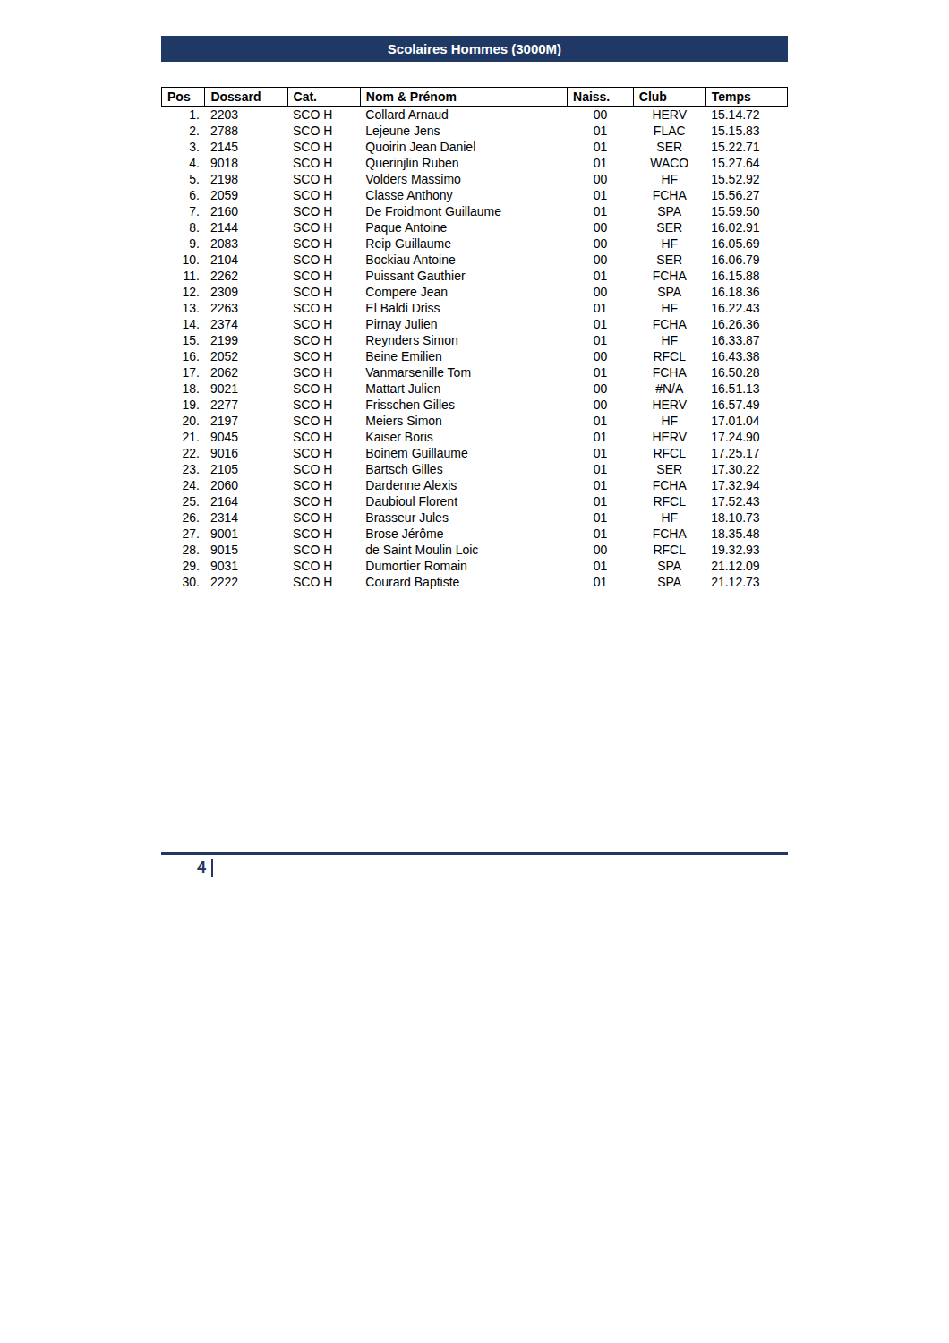Scolaires Hommes (3000M)
| Pos | Dossard | Cat. | Nom & Prénom | Naiss. | Club | Temps |
| --- | --- | --- | --- | --- | --- | --- |
| 1. | 2203 | SCO H | Collard Arnaud | 00 | HERV | 15.14.72 |
| 2. | 2788 | SCO H | Lejeune Jens | 01 | FLAC | 15.15.83 |
| 3. | 2145 | SCO H | Quoirin Jean Daniel | 01 | SER | 15.22.71 |
| 4. | 9018 | SCO H | Querinjlin Ruben | 01 | WACO | 15.27.64 |
| 5. | 2198 | SCO H | Volders Massimo | 00 | HF | 15.52.92 |
| 6. | 2059 | SCO H | Classe Anthony | 01 | FCHA | 15.56.27 |
| 7. | 2160 | SCO H | De Froidmont Guillaume | 01 | SPA | 15.59.50 |
| 8. | 2144 | SCO H | Paque Antoine | 00 | SER | 16.02.91 |
| 9. | 2083 | SCO H | Reip Guillaume | 00 | HF | 16.05.69 |
| 10. | 2104 | SCO H | Bockiau Antoine | 00 | SER | 16.06.79 |
| 11. | 2262 | SCO H | Puissant Gauthier | 01 | FCHA | 16.15.88 |
| 12. | 2309 | SCO H | Compere Jean | 00 | SPA | 16.18.36 |
| 13. | 2263 | SCO H | El Baldi Driss | 01 | HF | 16.22.43 |
| 14. | 2374 | SCO H | Pirnay Julien | 01 | FCHA | 16.26.36 |
| 15. | 2199 | SCO H | Reynders Simon | 01 | HF | 16.33.87 |
| 16. | 2052 | SCO H | Beine Emilien | 00 | RFCL | 16.43.38 |
| 17. | 2062 | SCO H | Vanmarsenille Tom | 01 | FCHA | 16.50.28 |
| 18. | 9021 | SCO H | Mattart Julien | 00 | #N/A | 16.51.13 |
| 19. | 2277 | SCO H | Frisschen Gilles | 00 | HERV | 16.57.49 |
| 20. | 2197 | SCO H | Meiers Simon | 01 | HF | 17.01.04 |
| 21. | 9045 | SCO H | Kaiser Boris | 01 | HERV | 17.24.90 |
| 22. | 9016 | SCO H | Boinem Guillaume | 01 | RFCL | 17.25.17 |
| 23. | 2105 | SCO H | Bartsch Gilles | 01 | SER | 17.30.22 |
| 24. | 2060 | SCO H | Dardenne Alexis | 01 | FCHA | 17.32.94 |
| 25. | 2164 | SCO H | Daubioul Florent | 01 | RFCL | 17.52.43 |
| 26. | 2314 | SCO H | Brasseur Jules | 01 | HF | 18.10.73 |
| 27. | 9001 | SCO H | Brose Jérôme | 01 | FCHA | 18.35.48 |
| 28. | 9015 | SCO H | de Saint Moulin Loic | 00 | RFCL | 19.32.93 |
| 29. | 9031 | SCO H | Dumortier Romain | 01 | SPA | 21.12.09 |
| 30. | 2222 | SCO H | Courard Baptiste | 01 | SPA | 21.12.73 |
4